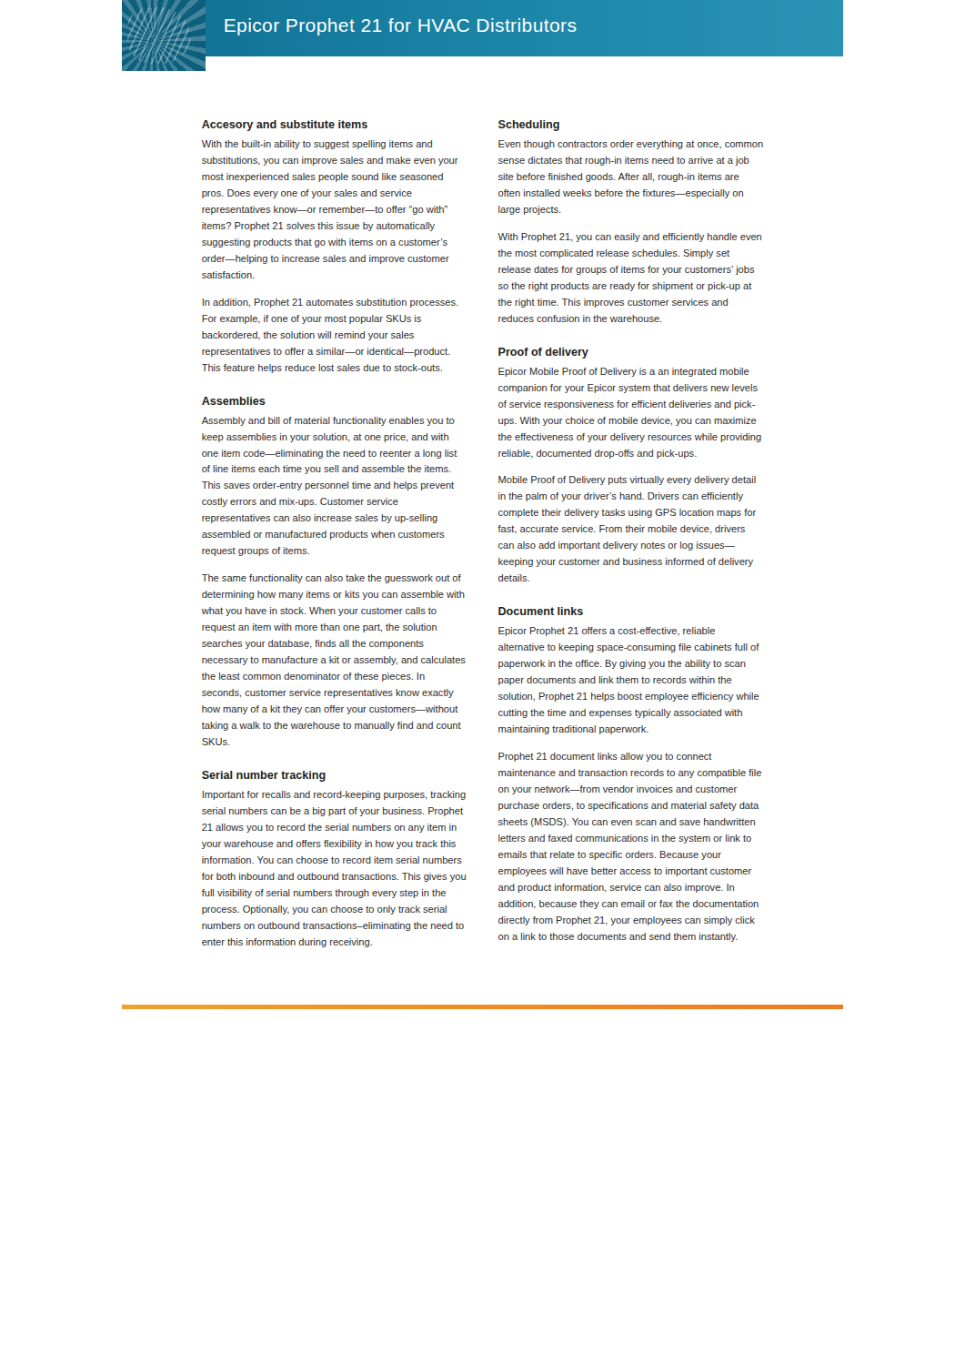Epicor Prophet 21 for HVAC Distributors
Accesory and substitute items
With the built-in ability to suggest spelling items and substitutions, you can improve sales and make even your most inexperienced sales people sound like seasoned pros. Does every one of your sales and service representatives know—or remember—to offer “go with” items? Prophet 21 solves this issue by automatically suggesting products that go with items on a customer’s order—helping to increase sales and improve customer satisfaction.
In addition, Prophet 21 automates substitution processes. For example, if one of your most popular SKUs is backordered, the solution will remind your sales representatives to offer a similar—or identical—product. This feature helps reduce lost sales due to stock-outs.
Assemblies
Assembly and bill of material functionality enables you to keep assemblies in your solution, at one price, and with one item code—eliminating the need to reenter a long list of line items each time you sell and assemble the items. This saves order-entry personnel time and helps prevent costly errors and mix-ups. Customer service representatives can also increase sales by up-selling assembled or manufactured products when customers request groups of items.
The same functionality can also take the guesswork out of determining how many items or kits you can assemble with what you have in stock. When your customer calls to request an item with more than one part, the solution searches your database, finds all the components necessary to manufacture a kit or assembly, and calculates the least common denominator of these pieces. In seconds, customer service representatives know exactly how many of a kit they can offer your customers—without taking a walk to the warehouse to manually find and count SKUs.
Serial number tracking
Important for recalls and record-keeping purposes, tracking serial numbers can be a big part of your business. Prophet 21 allows you to record the serial numbers on any item in your warehouse and offers flexibility in how you track this information. You can choose to record item serial numbers for both inbound and outbound transactions. This gives you full visibility of serial numbers through every step in the process. Optionally, you can choose to only track serial numbers on outbound transactions–eliminating the need to enter this information during receiving.
Scheduling
Even though contractors order everything at once, common sense dictates that rough-in items need to arrive at a job site before finished goods. After all, rough-in items are often installed weeks before the fixtures—especially on large projects.
With Prophet 21, you can easily and efficiently handle even the most complicated release schedules. Simply set release dates for groups of items for your customers’ jobs so the right products are ready for shipment or pick-up at the right time. This improves customer services and reduces confusion in the warehouse.
Proof of delivery
Epicor Mobile Proof of Delivery is a an integrated mobile companion for your Epicor system that delivers new levels of service responsiveness for efficient deliveries and pick-ups. With your choice of mobile device, you can maximize the effectiveness of your delivery resources while providing reliable, documented drop-offs and pick-ups.
Mobile Proof of Delivery puts virtually every delivery detail in the palm of your driver’s hand. Drivers can efficiently complete their delivery tasks using GPS location maps for fast, accurate service. From their mobile device, drivers can also add important delivery notes or log issues—keeping your customer and business informed of delivery details.
Document links
Epicor Prophet 21 offers a cost-effective, reliable alternative to keeping space-consuming file cabinets full of paperwork in the office. By giving you the ability to scan paper documents and link them to records within the solution, Prophet 21 helps boost employee efficiency while cutting the time and expenses typically associated with maintaining traditional paperwork.
Prophet 21 document links allow you to connect maintenance and transaction records to any compatible file on your network—from vendor invoices and customer purchase orders, to specifications and material safety data sheets (MSDS). You can even scan and save handwritten letters and faxed communications in the system or link to emails that relate to specific orders. Because your employees will have better access to important customer and product information, service can also improve. In addition, because they can email or fax the documentation directly from Prophet 21, your employees can simply click on a link to those documents and send them instantly.